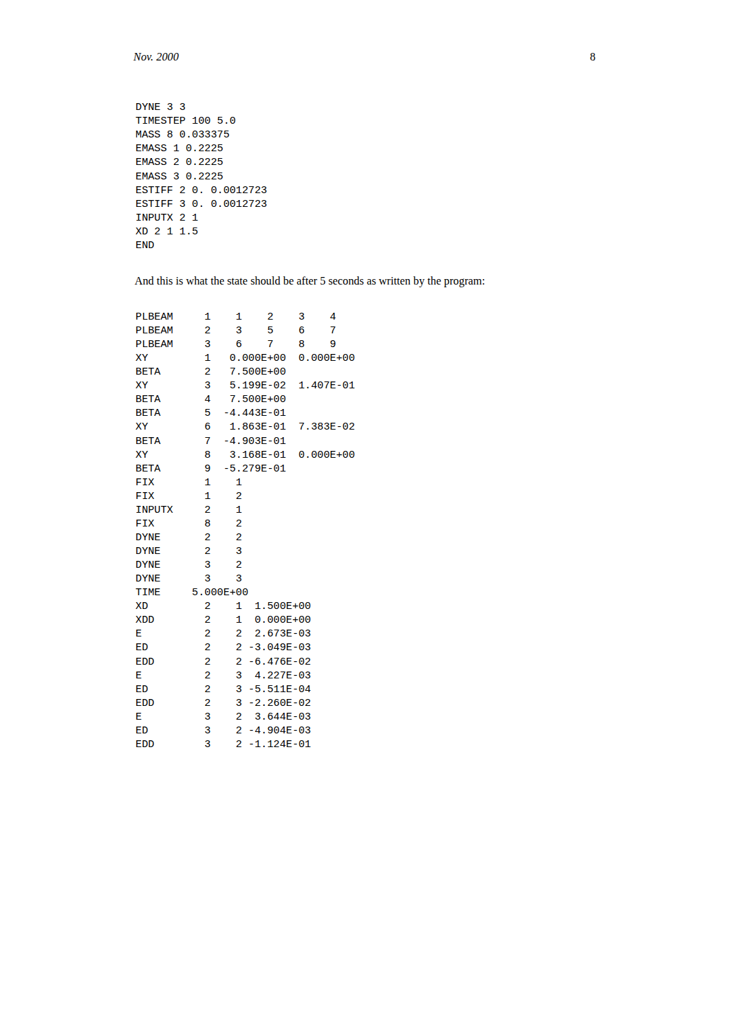Nov. 2000 8
DYNE 3 3
TIMESTEP 100 5.0
MASS 8 0.033375
EMASS 1 0.2225
EMASS 2 0.2225
EMASS 3 0.2225
ESTIFF 2 0. 0.0012723
ESTIFF 3 0. 0.0012723
INPUTX 2 1
XD 2 1 1.5
END
And this is what the state should be after 5 seconds as written by the program:
PLBEAM     1    1    2    3    4
PLBEAM     2    3    5    6    7
PLBEAM     3    6    7    8    9
XY         1   0.000E+00  0.000E+00
BETA       2   7.500E+00
XY         3   5.199E-02  1.407E-01
BETA       4   7.500E+00
BETA       5  -4.443E-01
XY         6   1.863E-01  7.383E-02
BETA       7  -4.903E-01
XY         8   3.168E-01  0.000E+00
BETA       9  -5.279E-01
FIX        1    1
FIX        1    2
INPUTX     2    1
FIX        8    2
DYNE       2    2
DYNE       2    3
DYNE       3    2
DYNE       3    3
TIME     5.000E+00
XD         2    1  1.500E+00
XDD        2    1  0.000E+00
E          2    2  2.673E-03
ED         2    2 -3.049E-03
EDD        2    2 -6.476E-02
E          2    3  4.227E-03
ED         2    3 -5.511E-04
EDD        2    3 -2.260E-02
E          3    2  3.644E-03
ED         3    2 -4.904E-03
EDD        3    2 -1.124E-01